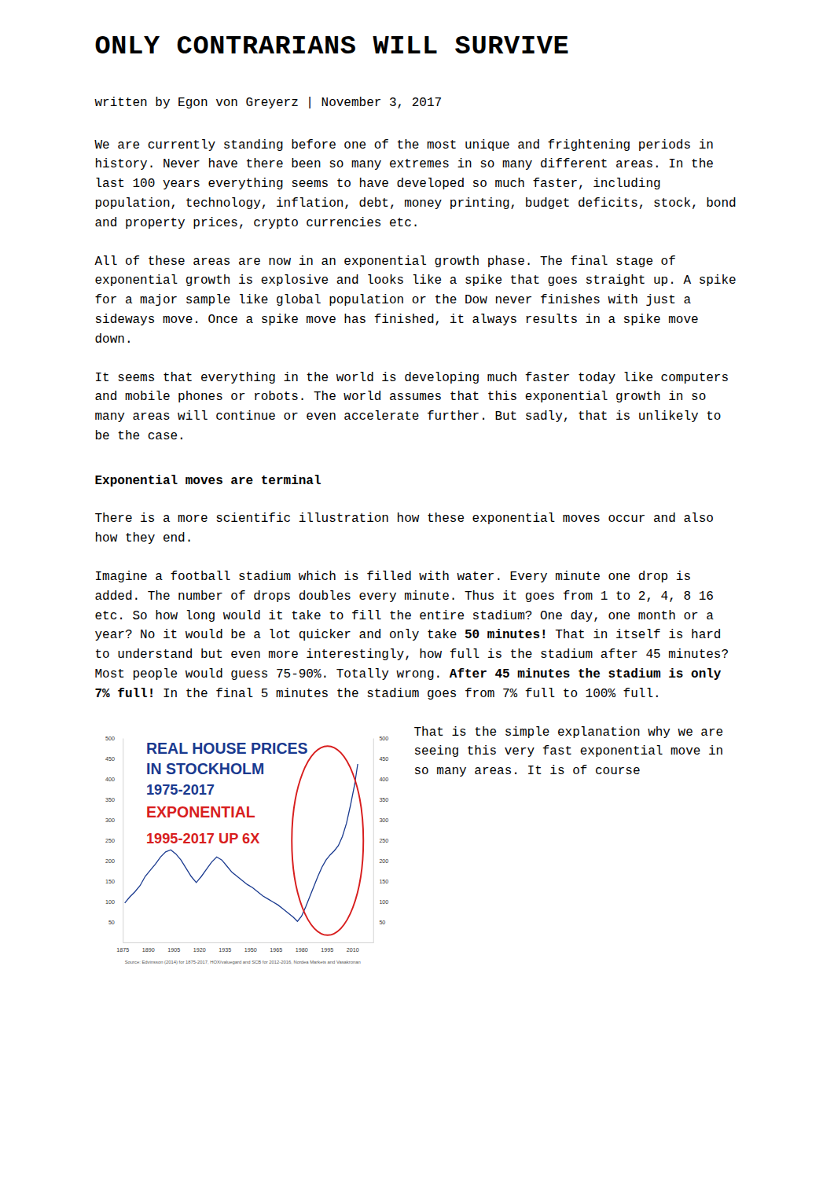ONLY CONTRARIANS WILL SURVIVE
written by Egon von Greyerz | November 3, 2017
We are currently standing before one of the most unique and frightening periods in history. Never have there been so many extremes in so many different areas. In the last 100 years everything seems to have developed so much faster, including population, technology, inflation, debt, money printing, budget deficits, stock, bond and property prices, crypto currencies etc.
All of these areas are now in an exponential growth phase. The final stage of exponential growth is explosive and looks like a spike that goes straight up. A spike for a major sample like global population or the Dow never finishes with just a sideways move. Once a spike move has finished, it always results in a spike move down.
It seems that everything in the world is developing much faster today like computers and mobile phones or robots. The world assumes that this exponential growth in so many areas will continue or even accelerate further. But sadly, that is unlikely to be the case.
Exponential moves are terminal
There is a more scientific illustration how these exponential moves occur and also how they end.
Imagine a football stadium which is filled with water. Every minute one drop is added. The number of drops doubles every minute. Thus it goes from 1 to 2, 4, 8 16 etc. So how long would it take to fill the entire stadium? One day, one month or a year? No it would be a lot quicker and only take 50 minutes! That in itself is hard to understand but even more interestingly, how full is the stadium after 45 minutes? Most people would guess 75-90%. Totally wrong. After 45 minutes the stadium is only 7% full! In the final 5 minutes the stadium goes from 7% full to 100% full.
That is the simple explanation why we are seeing this very fast exponential move in so many areas. It is of course